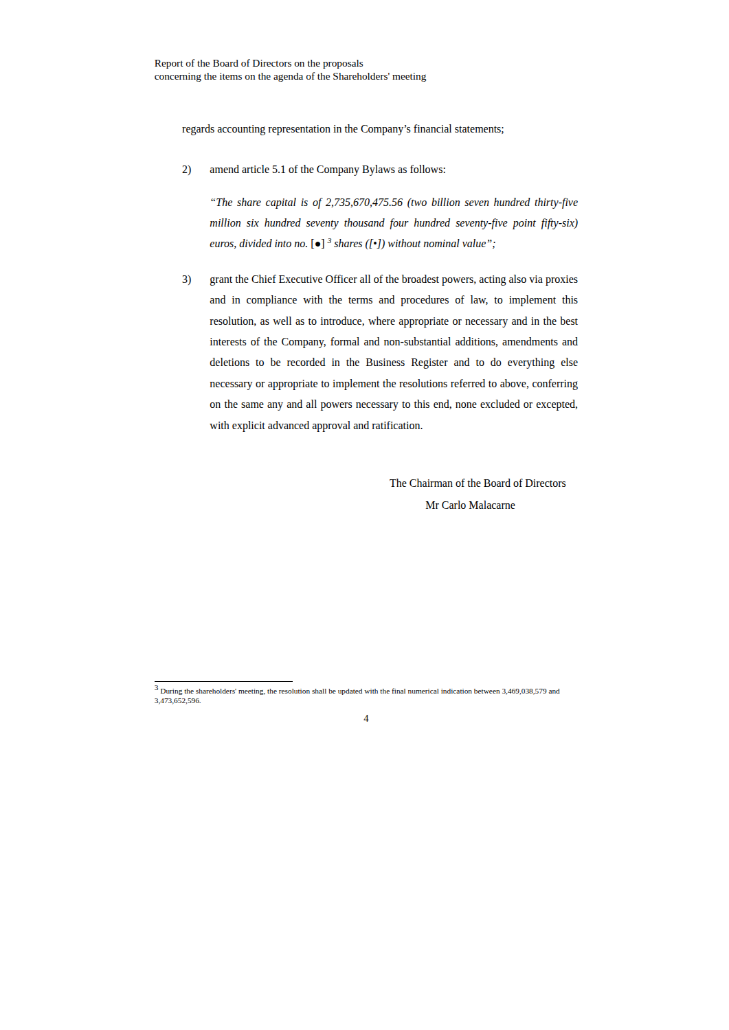Report of the Board of Directors on the proposals
concerning the items on the agenda of the Shareholders' meeting
regards accounting representation in the Company’s financial statements;
2) amend article 5.1 of the Company Bylaws as follows:
“The share capital is of 2,735,670,475.56 (two billion seven hundred thirty-five million six hundred seventy thousand four hundred seventy-five point fifty-six) euros, divided into no. [●] 3 shares ([•]) without nominal value”;
3) grant the Chief Executive Officer all of the broadest powers, acting also via proxies and in compliance with the terms and procedures of law, to implement this resolution, as well as to introduce, where appropriate or necessary and in the best interests of the Company, formal and non-substantial additions, amendments and deletions to be recorded in the Business Register and to do everything else necessary or appropriate to implement the resolutions referred to above, conferring on the same any and all powers necessary to this end, none excluded or excepted, with explicit advanced approval and ratification.
The Chairman of the Board of Directors Mr Carlo Malacarne
3 During the shareholders' meeting, the resolution shall be updated with the final numerical indication between 3,469,038,579 and 3,473,652,596.
4